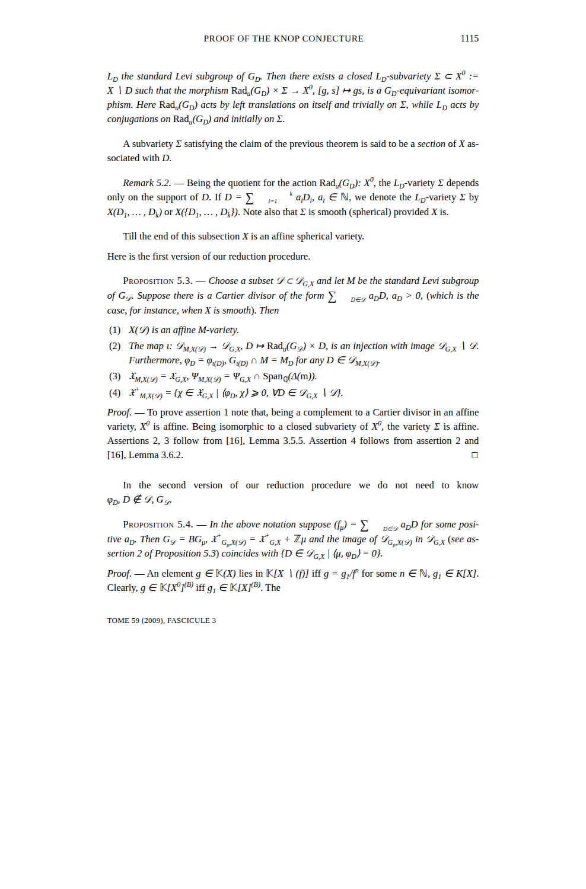PROOF OF THE KNOP CONJECTURE 1115
LD the standard Levi subgroup of GD. Then there exists a closed LD-subvariety Σ ⊂ X0 := X ∖ D such that the morphism Radu(GD) × Σ → X0, [g, s] ↦ gs, is a GD-equivariant isomorphism. Here Radu(GD) acts by left translations on itself and trivially on Σ, while LD acts by conjugations on Radu(GD) and initially on Σ.
A subvariety Σ satisfying the claim of the previous theorem is said to be a section of X associated with D.
Remark 5.2. — Being the quotient for the action Radu(GD): X0, the LD-variety Σ depends only on the support of D. If D = ∑i=1 k aiDi, ai ∈ ℕ, we denote the LD-variety Σ by X(D1, … , Dk) or X({D1, … , Dk}). Note also that Σ is smooth (spherical) provided X is.
Till the end of this subsection X is an affine spherical variety.
Here is the first version of our reduction procedure.
Proposition 5.3. — Choose a subset 𝒟 ⊂ 𝒟G,X and let M be the standard Levi subgroup of G𝒟. Suppose there is a Cartier divisor of the form ∑D∈𝒟 aDD, aD > 0, (which is the case, for instance, when X is smooth). Then
X(𝒟) is an affine M-variety.
The map ι: 𝒟M,X(𝒟) → 𝒟G,X, D ↦ Radu(G𝒟) × D, is an injection with image 𝒟G,X ∖ 𝒟. Furthermore, φD = φι(D), Gι(D) ∩ M = MD for any D ∈ 𝒟M,X(𝒟).
𝔛M,X(𝒟) = 𝔛G,X, ΨM,X(𝒟) = ΨG,X ∩ Spanℚ(Δ(m)).
𝔛+M,X(𝒟) = {χ ∈ 𝔛G,X | ⟨φD, χ⟩ ⩾ 0, ∀D ∈ 𝒟G,X ∖ 𝒟}.
Proof. — To prove assertion 1 note that, being a complement to a Cartier divisor in an affine variety, X0 is affine. Being isomorphic to a closed subvariety of X0, the variety Σ is affine. Assertions 2, 3 follow from [16], Lemma 3.5.5. Assertion 4 follows from assertion 2 and [16], Lemma 3.6.2.□
In the second version of our reduction procedure we do not need to know φD, D ∉ 𝒟, G𝒟.
Proposition 5.4. — In the above notation suppose (fμ) = ∑D∈𝒟 aDD for some positive aD. Then G𝒟 = BGμ, 𝔛+Gμ,X(𝒟) = 𝔛+G,X + ℤμ and the image of 𝒟Gμ,X(𝒟) in 𝒟G,X (see assertion 2 of Proposition 5.3) coincides with {D ∈ 𝒟G,X | ⟨μ, φD⟩ = 0}.
Proof. — An element g ∈ 𝕂(X) lies in 𝕂[X ∖ (f)] iff g = g1/fn for some n ∈ ℕ, g1 ∈ K[X]. Clearly, g ∈ 𝕂[X0](B) iff g1 ∈ 𝕂[X](B). The
TOME 59 (2009), FASCICULE 3